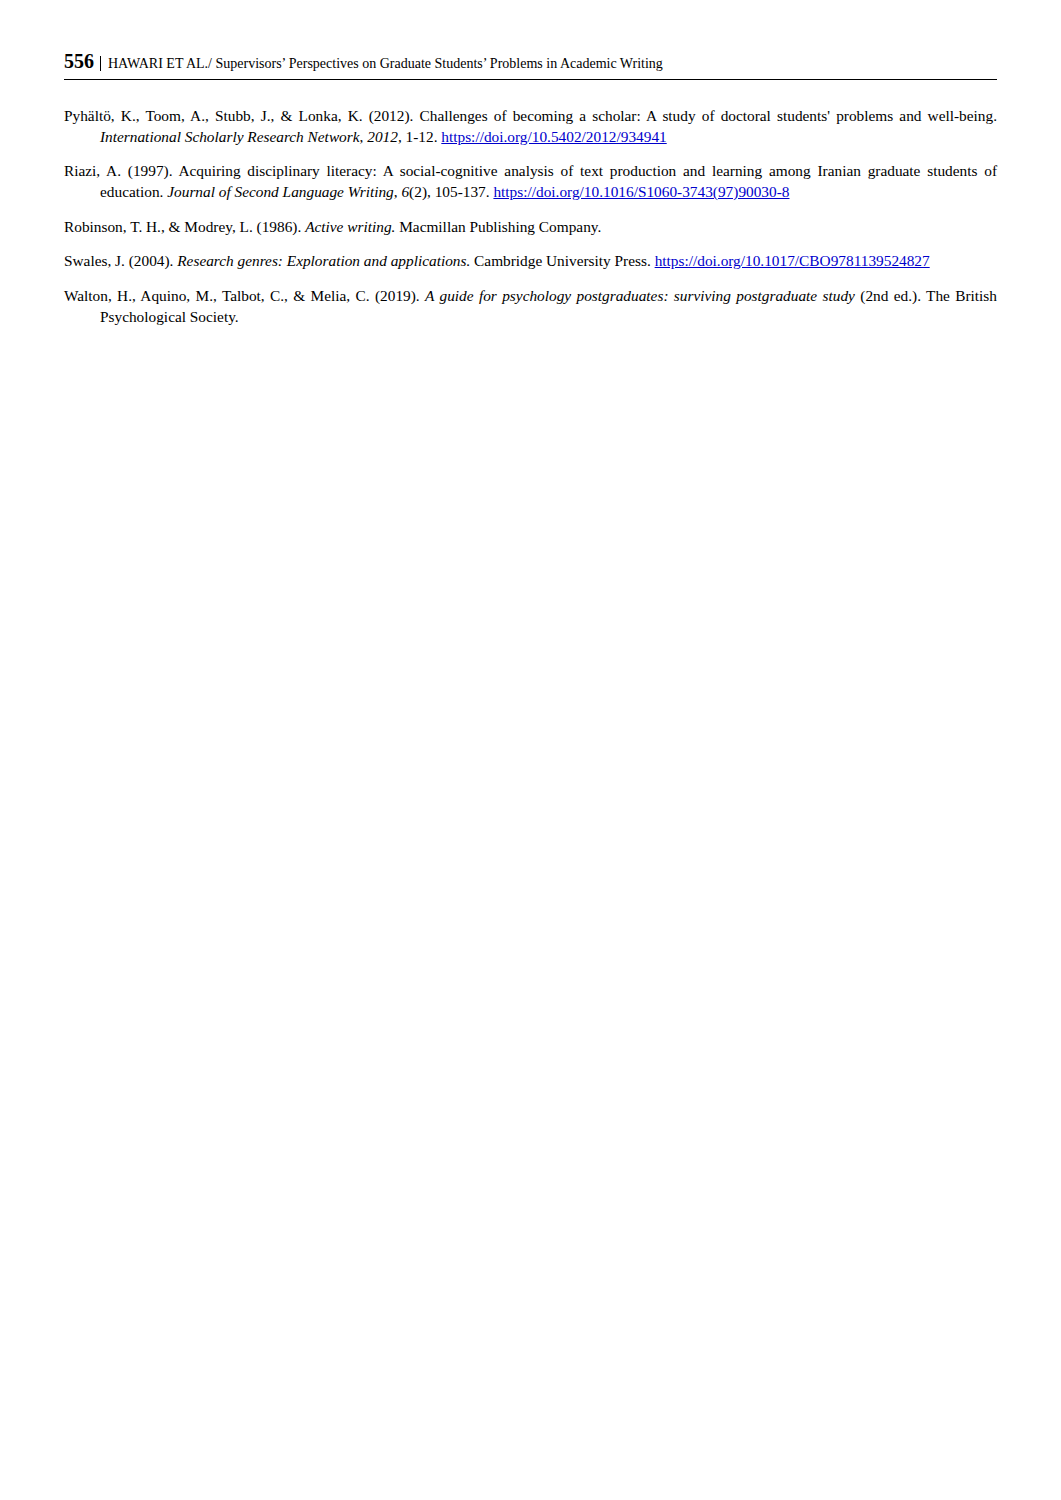556 HAWARI ET AL./ Supervisors’ Perspectives on Graduate Students’ Problems in Academic Writing
Pyhältö, K., Toom, A., Stubb, J., & Lonka, K. (2012). Challenges of becoming a scholar: A study of doctoral students' problems and well-being. International Scholarly Research Network, 2012, 1-12. https://doi.org/10.5402/2012/934941
Riazi, A. (1997). Acquiring disciplinary literacy: A social-cognitive analysis of text production and learning among Iranian graduate students of education. Journal of Second Language Writing, 6(2), 105-137. https://doi.org/10.1016/S1060-3743(97)90030-8
Robinson, T. H., & Modrey, L. (1986). Active writing. Macmillan Publishing Company.
Swales, J. (2004). Research genres: Exploration and applications. Cambridge University Press. https://doi.org/10.1017/CBO9781139524827
Walton, H., Aquino, M., Talbot, C., & Melia, C. (2019). A guide for psychology postgraduates: surviving postgraduate study (2nd ed.). The British Psychological Society.